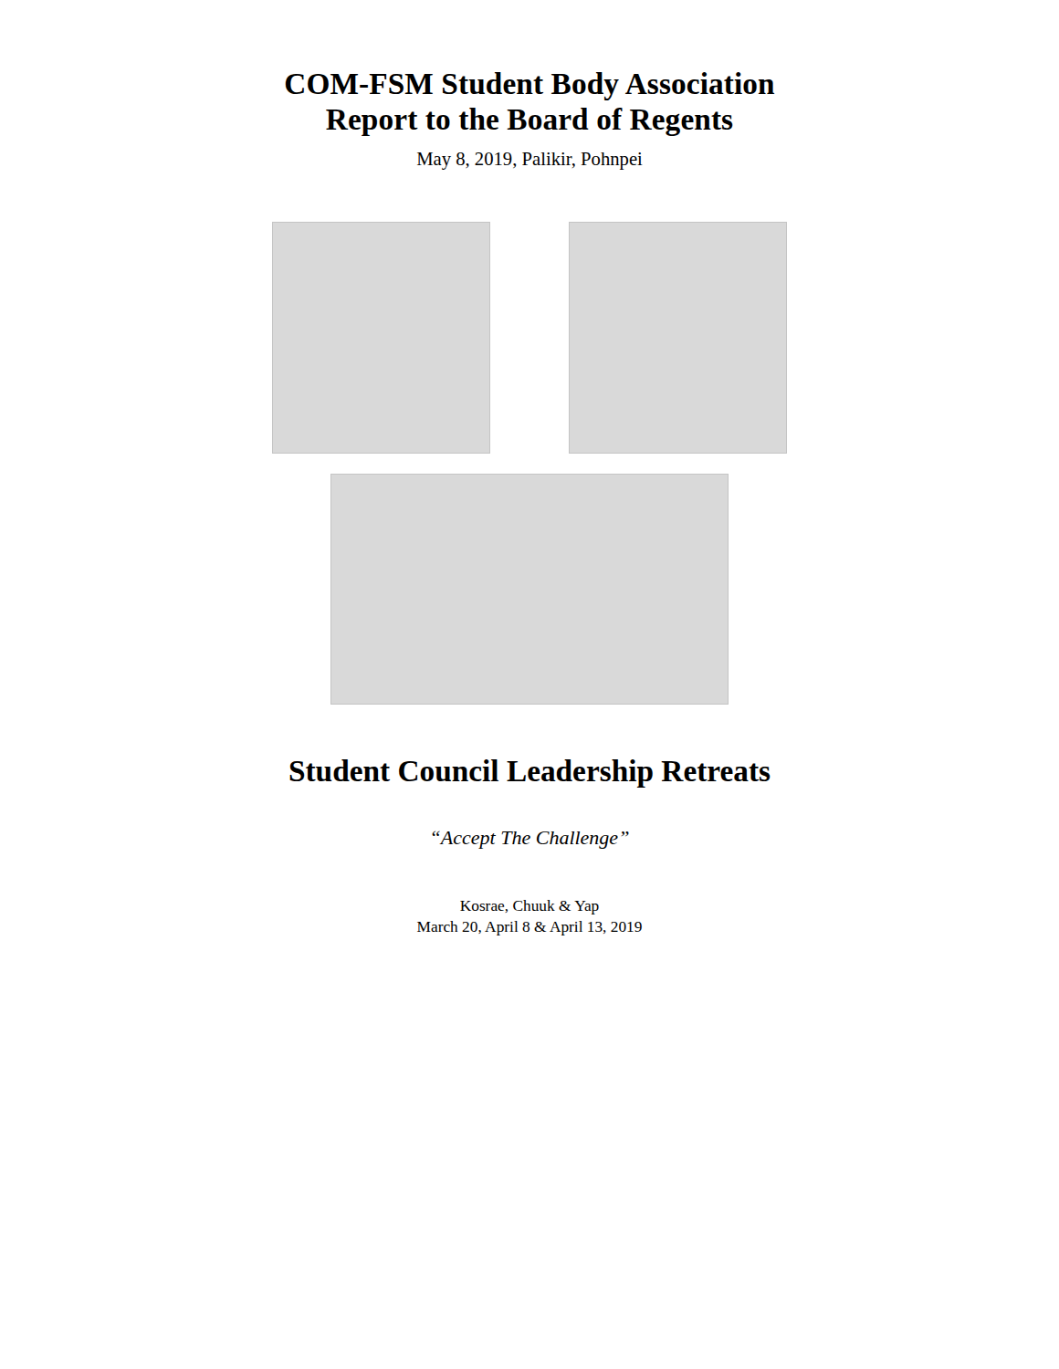COM-FSM Student Body Association
Report to the Board of Regents
May 8, 2019, Palikir, Pohnpei
Student Council Leadership Retreats
“Accept The Challenge”
Kosrae, Chuuk & Yap
March 20, April 8 & April 13, 2019